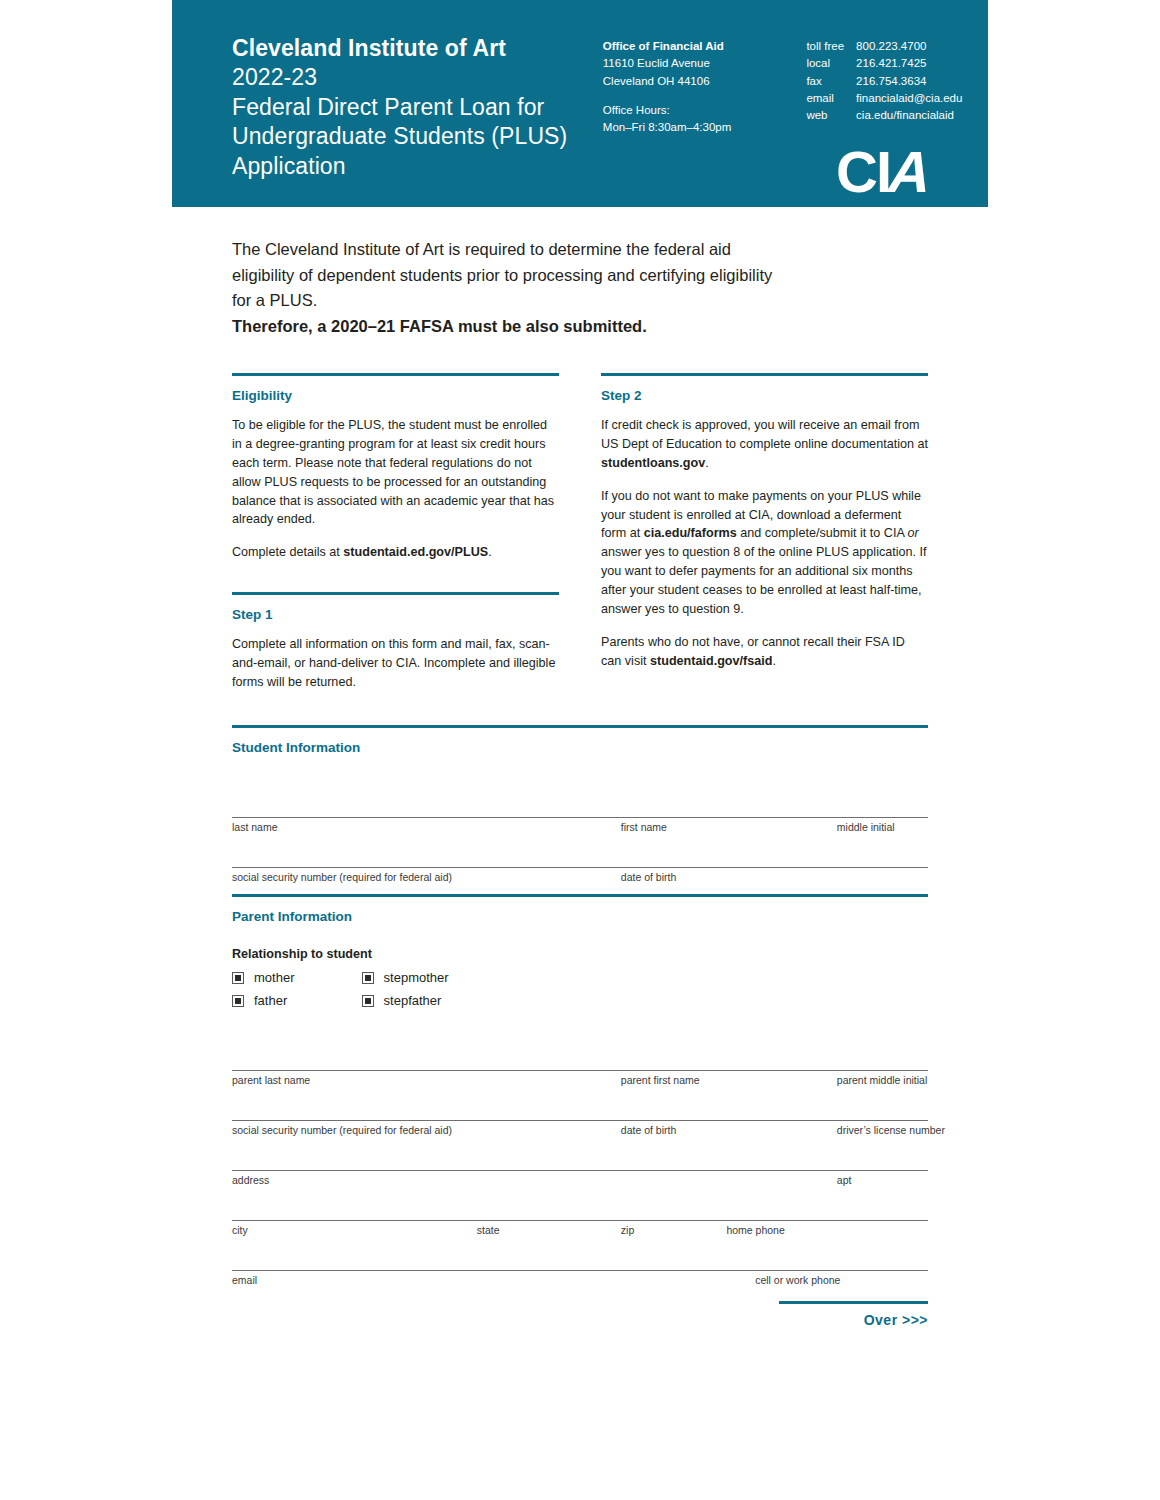Cleveland Institute of Art
2022-23
Federal Direct Parent Loan for
Undergraduate Students (PLUS)
Application
Office of Financial Aid
11610 Euclid Avenue
Cleveland OH 44106
Office Hours:
Mon–Fri 8:30am–4:30pm
toll free 800.223.4700 local 216.421.7425 fax 216.754.3634 email financialaid@cia.edu web cia.edu/financialaid
CIA
The Cleveland Institute of Art is required to determine the federal aid eligibility of dependent students prior to processing and certifying eligibility for a PLUS.
Therefore, a 2020–21 FAFSA must be also submitted.
Eligibility
To be eligible for the PLUS, the student must be enrolled in a degree-granting program for at least six credit hours each term. Please note that federal regulations do not allow PLUS requests to be processed for an outstanding balance that is associated with an academic year that has already ended.
Complete details at studentaid.ed.gov/PLUS.
Step 1
Complete all information on this form and mail, fax, scan-and-email, or hand-deliver to CIA. Incomplete and illegible forms will be returned.
Step 2
If credit check is approved, you will receive an email from US Dept of Education to complete online documentation at studentloans.gov.
If you do not want to make payments on your PLUS while your student is enrolled at CIA, download a deferment form at cia.edu/faforms and complete/submit it to CIA or answer yes to question 8 of the online PLUS application. If you want to defer payments for an additional six months after your student ceases to be enrolled at least half-time, answer yes to question 9.
Parents who do not have, or cannot recall their FSA ID can visit studentaid.gov/fsaid.
Student Information
last name
first name
middle initial
social security number (required for federal aid)
date of birth
Parent Information
Relationship to student
mother
stepmother
father
stepfather
parent last name
parent first name
parent middle initial
social security number (required for federal aid)
date of birth
driver’s license number
address
apt
city
state
zip
home phone
email
cell or work phone
Over >>>